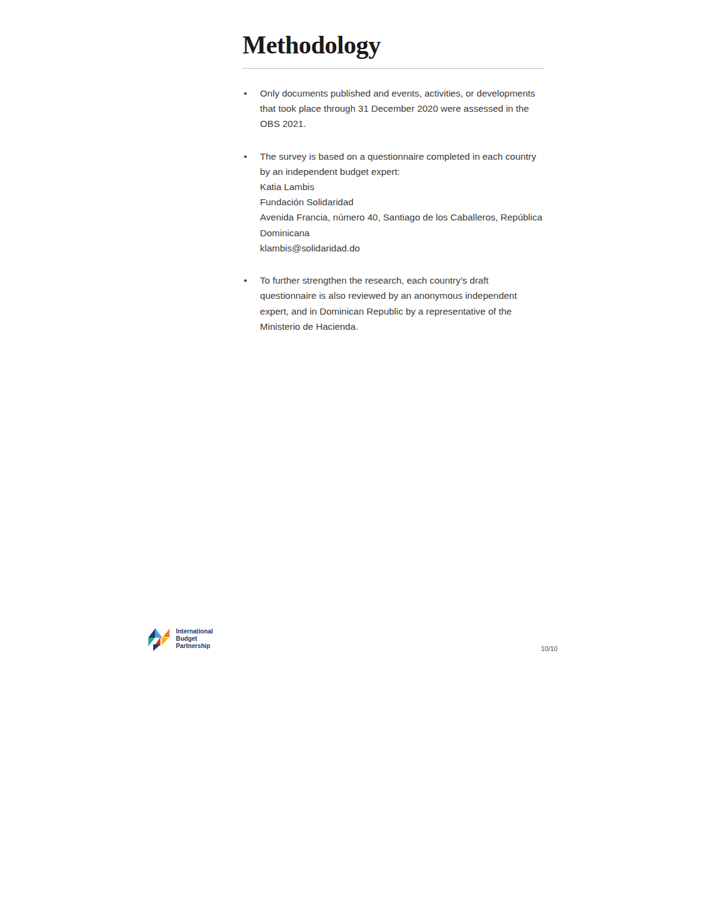Methodology
Only documents published and events, activities, or developments that took place through 31 December 2020 were assessed in the OBS 2021.
The survey is based on a questionnaire completed in each country by an independent budget expert:
Katia Lambis
Fundación Solidaridad
Avenida Francia, número 40, Santiago de los Caballeros, República Dominicana
klambis@solidaridad.do
To further strengthen the research, each country’s draft questionnaire is also reviewed by an anonymous independent expert, and in Dominican Republic by a representative of the Ministerio de Hacienda.
International
Budget
Partnership
10/10